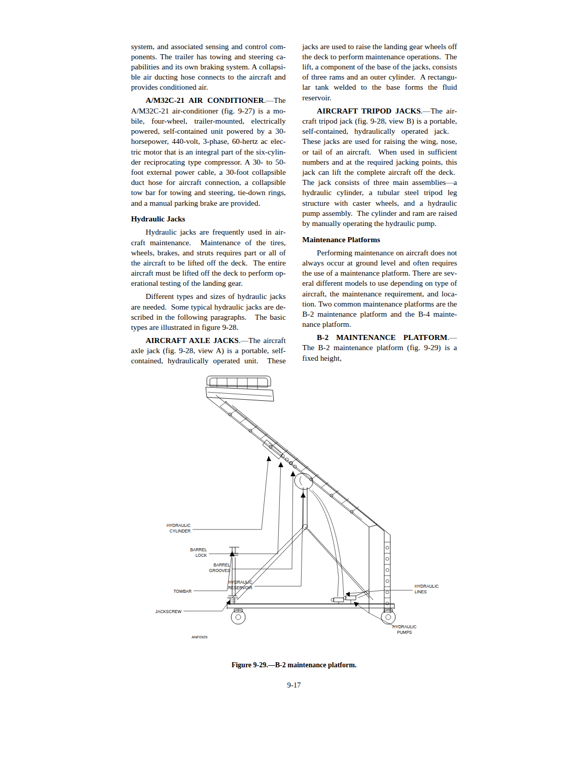system, and associated sensing and control components. The trailer has towing and steering capabilities and its own braking system. A collapsible air ducting hose connects to the aircraft and provides conditioned air.
A/M32C-21 AIR CONDITIONER.—The A/M32C-21 air-conditioner (fig. 9-27) is a mobile, four-wheel, trailer-mounted, electrically powered, self-contained unit powered by a 30-horsepower, 440-volt, 3-phase, 60-hertz ac electric motor that is an integral part of the six-cylinder reciprocating type compressor. A 30- to 50-foot external power cable, a 30-foot collapsible duct hose for aircraft connection, a collapsible tow bar for towing and steering, tie-down rings, and a manual parking brake are provided.
Hydraulic Jacks
Hydraulic jacks are frequently used in aircraft maintenance. Maintenance of the tires, wheels, brakes, and struts requires part or all of the aircraft to be lifted off the deck. The entire aircraft must be lifted off the deck to perform operational testing of the landing gear.
Different types and sizes of hydraulic jacks are needed. Some typical hydraulic jacks are described in the following paragraphs. The basic types are illustrated in figure 9-28.
AIRCRAFT AXLE JACKS.—The aircraft axle jack (fig. 9-28, view A) is a portable, self-contained, hydraulically operated unit. These jacks are used to raise the landing gear wheels off the deck to perform maintenance operations. The lift, a component of the base of the jacks, consists of three rams and an outer cylinder. A rectangular tank welded to the base forms the fluid reservoir.
AIRCRAFT TRIPOD JACKS.—The aircraft tripod jack (fig. 9-28, view B) is a portable, self-contained, hydraulically operated jack. These jacks are used for raising the wing, nose, or tail of an aircraft. When used in sufficient numbers and at the required jacking points, this jack can lift the complete aircraft off the deck. The jack consists of three main assemblies—a hydraulic cylinder, a tubular steel tripod leg structure with caster wheels, and a hydraulic pump assembly. The cylinder and ram are raised by manually operating the hydraulic pump.
Maintenance Platforms
Performing maintenance on aircraft does not always occur at ground level and often requires the use of a maintenance platform. There are several different models to use depending on type of aircraft, the maintenance requirement, and location. Two common maintenance platforms are the B-2 maintenance platform and the B-4 maintenance platform.
B-2 MAINTENANCE PLATFORM.—The B-2 maintenance platform (fig. 9-29) is a fixed height,
HYDRAULIC CYLINDER BARREL LOCK BARREL GROOVES HYDRAULIC RESERVOIR TOWBAR JACKSCREW HYDRAULIC LINES HYDRAULIC PUMPS ANF0929
Figure 9-29.—B-2 maintenance platform.
9-17